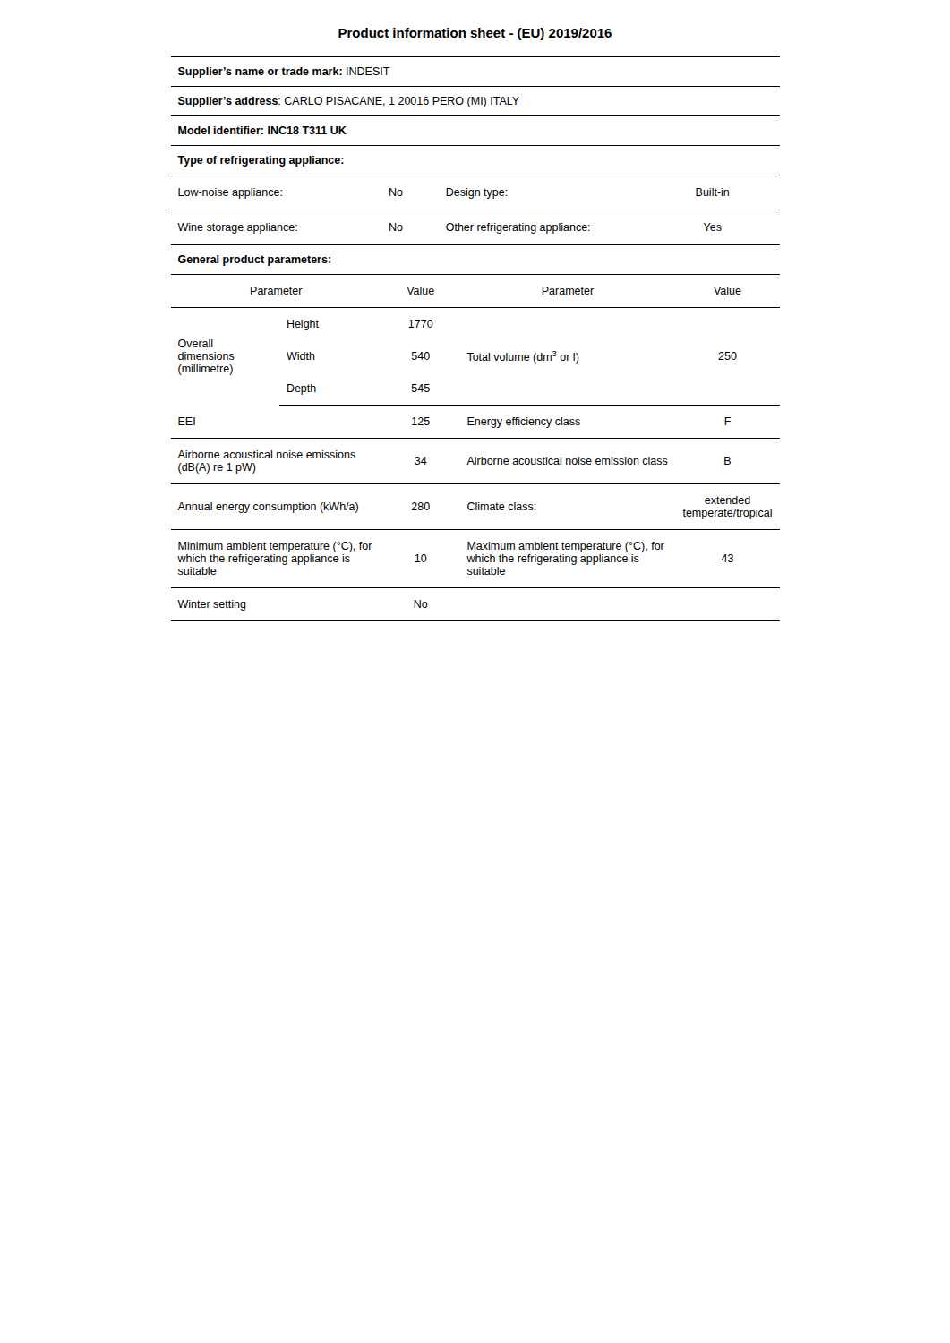Product information sheet - (EU) 2019/2016
| Supplier’s name or trade mark: INDESIT |
| Supplier’s address : CARLO PISACANE, 1 20016 PERO (MI) ITALY |
| Model identifier: INC18 T311 UK |
| Type of refrigerating appliance: |
| Low-noise appliance: | No | Design type: | Built-in |
| Wine storage appliance: | No | Other refrigerating appliance: | Yes |
| General product parameters: |
| Parameter | Value | Parameter | Value |
| --- | --- | --- | --- |
| Overall dimensions (millimetre) | Height | 1770 | Total volume (dm 3 or l) | 250 |
| Width | 540 |
| Depth | 545 |
| EEI | 125 | Energy efficiency class | F |
| Airborne acoustical noise emissions (dB(A) re 1 pW) | 34 | Airborne acoustical noise emission class | B |
| Annual energy consumption (kWh/a) | 280 | Climate class: | extended temperate/tropical |
| Minimum ambient temperature (°C), for which the refrigerating appliance is suitable | 10 | Maximum ambient temperature (°C), for which the refrigerating appliance is suitable | 43 |
| Winter setting | No | | |